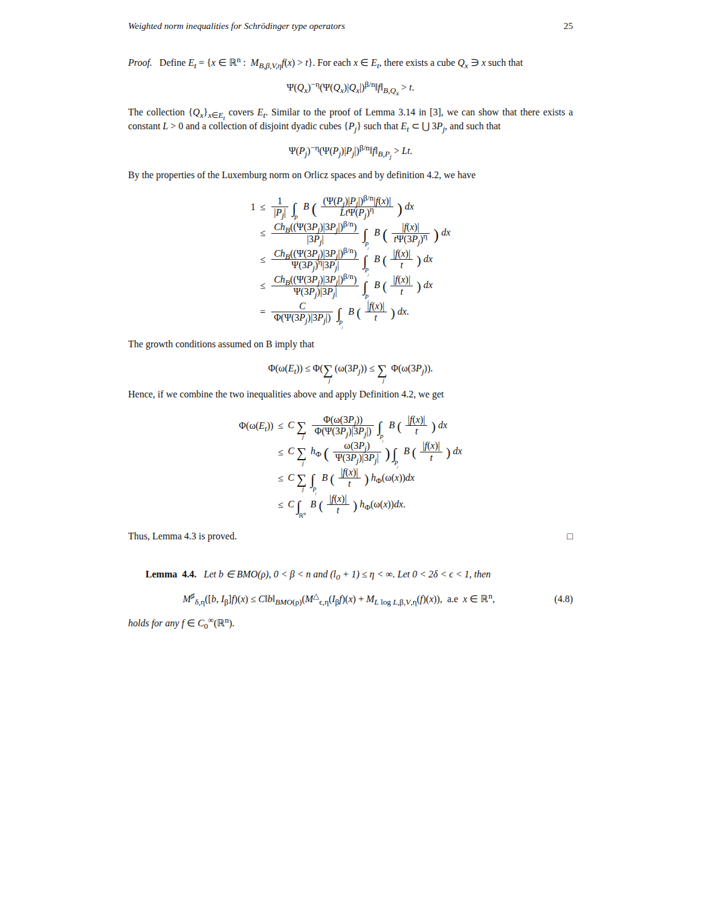Weighted norm inequalities for Schrödinger type operators 25
Proof. Define Et = {x ∈ ℝn : MB,β,V,ηf(x) > t}. For each x ∈ Et, there exists a cube Qx ∋ x such that
Ψ(Qx)−η(Ψ(Qx)|Qx|)β/n‖f‖B,Qx > t.
The collection {Qx}x∈Et covers Et. Similar to the proof of Lemma 3.14 in [3], we can show that there exists a constant L > 0 and a collection of disjoint dyadic cubes {Pj} such that Et ⊂ ⋃ 3Pj, and such that
Ψ(Pj)−η(Ψ(Pj)|Pj|)β/n‖f‖B,Pj > Lt.
By the properties of the Luxemburg norm on Orlicz spaces and by definition 4.2, we have
| 1 | ≤ | 1 / P j / ∫ P j B ( (Ψ( P j )/ P j /) β/n / f ( x )/ Lt Ψ( P j ) η ) dx |
| | ≤ | Ch B ((Ψ(3 P j )/3 P j /) β/n ) /3 P j / ∫ P j B ( / f ( x )/ t Ψ(3 P j ) η ) dx |
| | ≤ | Ch B ((Ψ(3 P j )/3 P j /) β/n ) Ψ(3 P j ) η /3 P j / ∫ P j B ( / f ( x )/ t ) dx |
| | ≤ | Ch B ((Ψ(3 P j )/3 P j /) β/n ) Ψ(3 P j )/3 P j / ∫ P j B ( / f ( x )/ t ) dx |
| | = | C Φ(Ψ(3 P j )/3 P j /) ∫ P j B ( / f ( x )/ t ) dx . |
The growth conditions assumed on B imply that
Φ(ω(Et)) ≤ Φ(∑j(ω(3Pj)) ≤ ∑j Φ(ω(3Pj)).
Hence, if we combine the two inequalities above and apply Definition 4.2, we get
| Φ(ω( E t )) | ≤ | C ∑ j Φ(ω(3 P j )) Φ(Ψ(3 P j )/3 P j /) ∫ P j B ( / f ( x )/ t ) dx |
| | ≤ | C ∑ j h Φ ( ω(3 P j ) Ψ(3 P j )/3 P j / ) ∫ P j B ( / f ( x )/ t ) dx |
| | ≤ | C ∑ j ∫ P j B ( / f ( x )/ t ) h Φ (ω( x )) dx |
| | ≤ | C ∫ ℝ n B ( / f ( x )/ t ) h Φ (ω( x )) dx . |
Thus, Lemma 4.3 is proved. □
Lemma 4.4. Let b ∈ BMO(ρ), 0 < β < n and (l0 + 1) ≤ η < ∞. Let 0 < 2δ < ϵ < 1, then
M♯δ,η([b, Iβ]f)(x) ≤ C‖b‖BMO(ρ)(M△ϵ,η(Iβf)(x) + ML log L,β,V,η(f)(x)), a.e x ∈ ℝn, (4.8)
holds for any f ∈ C0∞(ℝn).